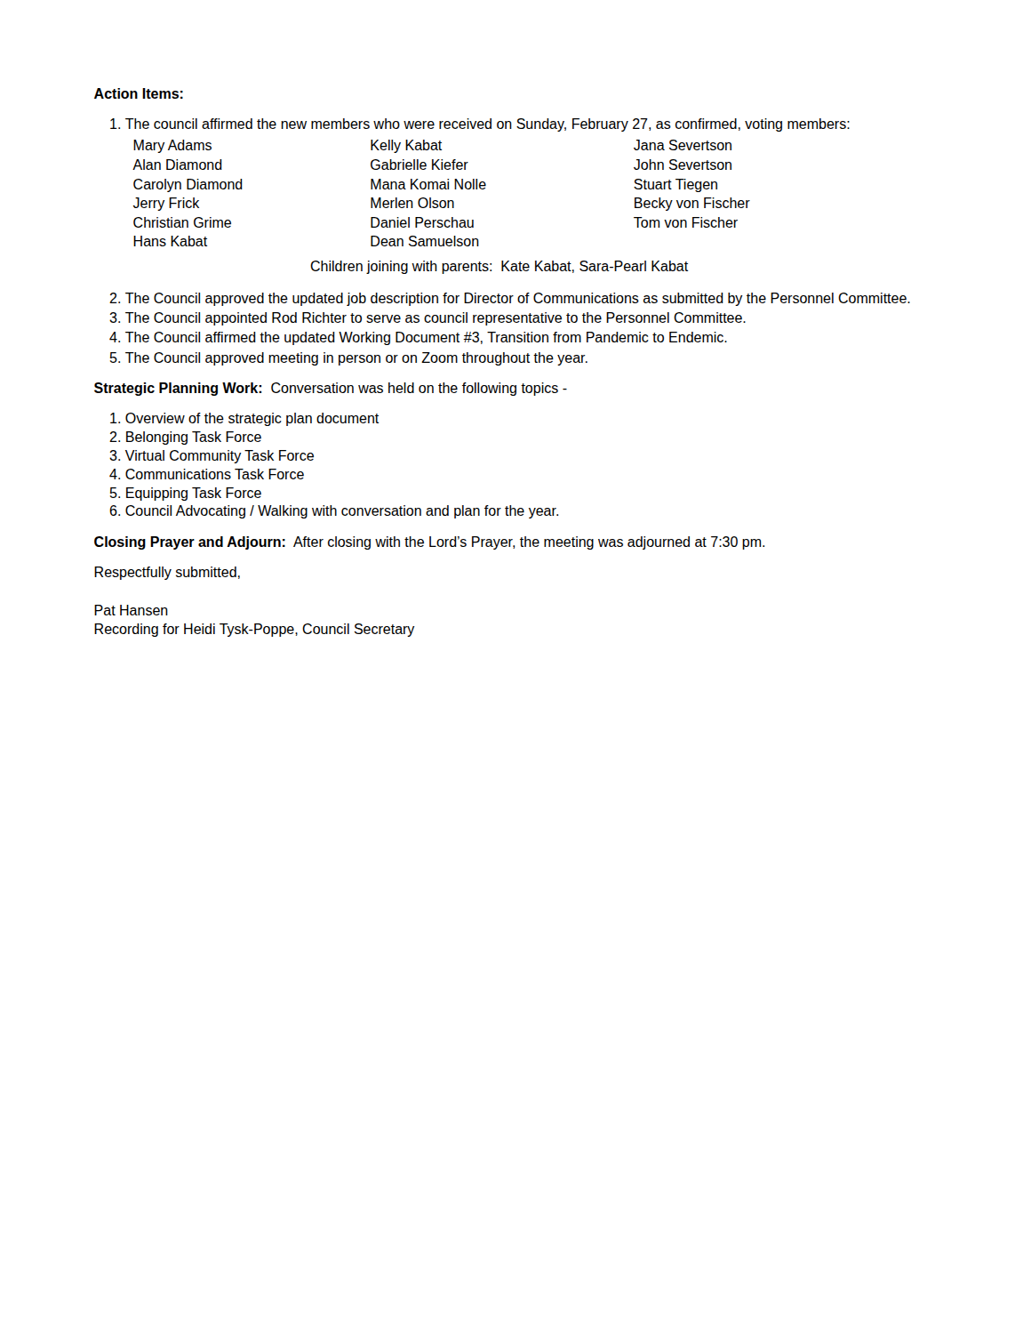Action Items:
The council affirmed the new members who were received on Sunday, February 27, as confirmed, voting members:
| Mary Adams | Kelly Kabat | Jana Severtson |
| Alan Diamond | Gabrielle Kiefer | John Severtson |
| Carolyn Diamond | Mana Komai Nolle | Stuart Tiegen |
| Jerry Frick | Merlen Olson | Becky von Fischer |
| Christian Grime | Daniel Perschau | Tom von Fischer |
| Hans Kabat | Dean Samuelson | |
Children joining with parents: Kate Kabat, Sara-Pearl Kabat
The Council approved the updated job description for Director of Communications as submitted by the Personnel Committee.
The Council appointed Rod Richter to serve as council representative to the Personnel Committee.
The Council affirmed the updated Working Document #3, Transition from Pandemic to Endemic.
The Council approved meeting in person or on Zoom throughout the year.
Strategic Planning Work: Conversation was held on the following topics -
Overview of the strategic plan document
Belonging Task Force
Virtual Community Task Force
Communications Task Force
Equipping Task Force
Council Advocating / Walking with conversation and plan for the year.
Closing Prayer and Adjourn: After closing with the Lord’s Prayer, the meeting was adjourned at 7:30 pm.
Respectfully submitted,
Pat Hansen
Recording for Heidi Tysk-Poppe, Council Secretary